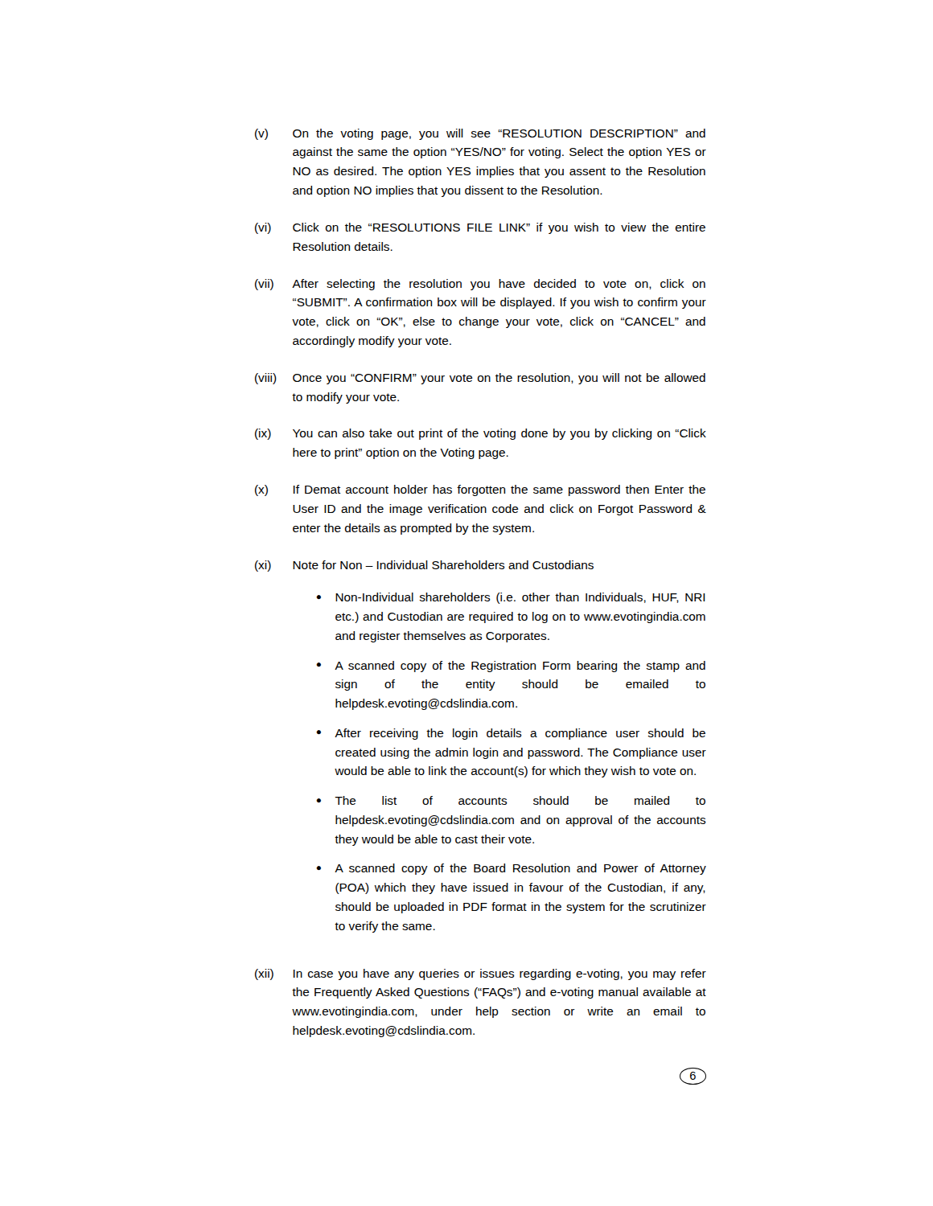(v)
On the voting page, you will see “RESOLUTION DESCRIPTION” and against the same the option “YES/NO” for voting. Select the option YES or NO as desired. The option YES implies that you assent to the Resolution and option NO implies that you dissent to the Resolution.
(vi)
Click on the “RESOLUTIONS FILE LINK” if you wish to view the entire Resolution details.
(vii)
After selecting the resolution you have decided to vote on, click on “SUBMIT”. A confirmation box will be displayed. If you wish to confirm your vote, click on “OK”, else to change your vote, click on “CANCEL” and accordingly modify your vote.
(viii)
Once you “CONFIRM” your vote on the resolution, you will not be allowed to modify your vote.
(ix)
You can also take out print of the voting done by you by clicking on “Click here to print” option on the Voting page.
(x)
If Demat account holder has forgotten the same password then Enter the User ID and the image verification code and click on Forgot Password & enter the details as prompted by the system.
(xi)
Note for Non – Individual Shareholders and Custodians
Non-Individual shareholders (i.e. other than Individuals, HUF, NRI etc.) and Custodian are required to log on to www.evotingindia.com and register themselves as Corporates.
A scanned copy of the Registration Form bearing the stamp and sign of the entity should be emailed to helpdesk.evoting@cdslindia.com.
After receiving the login details a compliance user should be created using the admin login and password. The Compliance user would be able to link the account(s) for which they wish to vote on.
The list of accounts should be mailed to helpdesk.evoting@cdslindia.com and on approval of the accounts they would be able to cast their vote.
A scanned copy of the Board Resolution and Power of Attorney (POA) which they have issued in favour of the Custodian, if any, should be uploaded in PDF format in the system for the scrutinizer to verify the same.
(xii)
In case you have any queries or issues regarding e-voting, you may refer the Frequently Asked Questions (“FAQs”) and e-voting manual available at www.evotingindia.com, under help section or write an email to helpdesk.evoting@cdslindia.com.
6